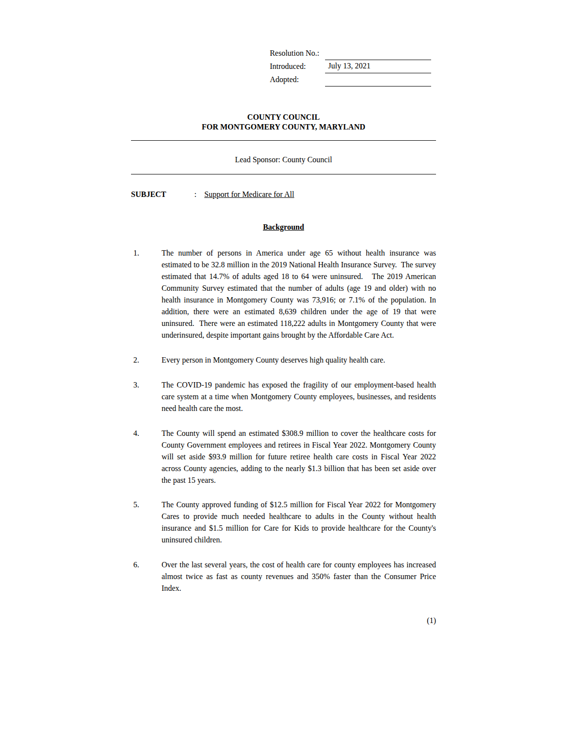| Resolution No.: | |
| Introduced: | July 13, 2021 |
| Adopted: | |
COUNTY COUNCIL
FOR MONTGOMERY COUNTY, MARYLAND
Lead Sponsor: County Council
SUBJECT: Support for Medicare for All
Background
1. The number of persons in America under age 65 without health insurance was estimated to be 32.8 million in the 2019 National Health Insurance Survey. The survey estimated that 14.7% of adults aged 18 to 64 were uninsured. The 2019 American Community Survey estimated that the number of adults (age 19 and older) with no health insurance in Montgomery County was 73,916; or 7.1% of the population. In addition, there were an estimated 8,639 children under the age of 19 that were uninsured. There were an estimated 118,222 adults in Montgomery County that were underinsured, despite important gains brought by the Affordable Care Act.
2. Every person in Montgomery County deserves high quality health care.
3. The COVID-19 pandemic has exposed the fragility of our employment-based health care system at a time when Montgomery County employees, businesses, and residents need health care the most.
4. The County will spend an estimated $308.9 million to cover the healthcare costs for County Government employees and retirees in Fiscal Year 2022. Montgomery County will set aside $93.9 million for future retiree health care costs in Fiscal Year 2022 across County agencies, adding to the nearly $1.3 billion that has been set aside over the past 15 years.
5. The County approved funding of $12.5 million for Fiscal Year 2022 for Montgomery Cares to provide much needed healthcare to adults in the County without health insurance and $1.5 million for Care for Kids to provide healthcare for the County's uninsured children.
6. Over the last several years, the cost of health care for county employees has increased almost twice as fast as county revenues and 350% faster than the Consumer Price Index.
(1)